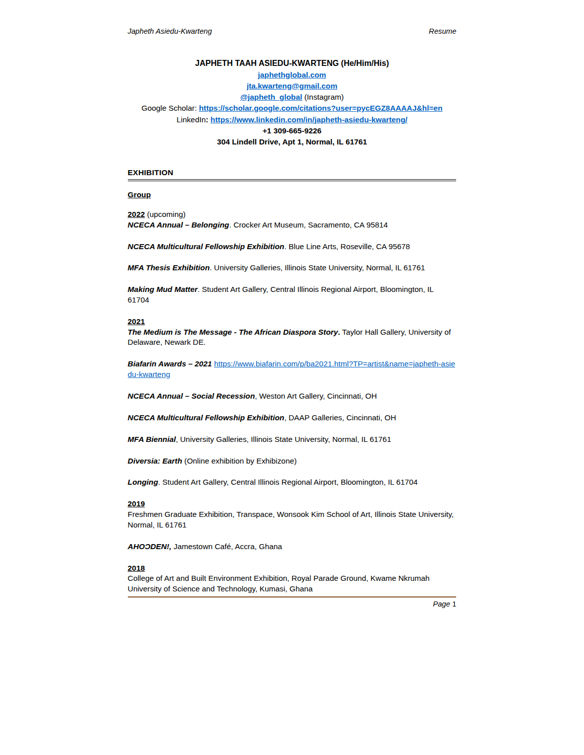Japheth Asiedu-Kwarteng Resume
JAPHETH TAAH ASIEDU-KWARTENG (He/Him/His)
japhethglobal.com
jta.kwarteng@gmail.com
@japheth_global (Instagram)
Google Scholar: https://scholar.google.com/citations?user=pycEGZ8AAAAJ&hl=en
LinkedIn: https://www.linkedin.com/in/japheth-asiedu-kwarteng/
+1 309-665-9226
304 Lindell Drive, Apt 1, Normal, IL 61761
EXHIBITION
Group
2022 (upcoming)
NCECA Annual – Belonging. Crocker Art Museum, Sacramento, CA 95814
NCECA Multicultural Fellowship Exhibition. Blue Line Arts, Roseville, CA 95678
MFA Thesis Exhibition. University Galleries, Illinois State University, Normal, IL 61761
Making Mud Matter. Student Art Gallery, Central Illinois Regional Airport, Bloomington, IL 61704
2021
The Medium is The Message - The African Diaspora Story. Taylor Hall Gallery, University of Delaware, Newark DE.
Biafarin Awards – 2021 https://www.biafarin.com/p/ba2021.html?TP=artist&name=japheth-asiedu-kwarteng
NCECA Annual – Social Recession, Weston Art Gallery, Cincinnati, OH
NCECA Multicultural Fellowship Exhibition, DAAP Galleries, Cincinnati, OH
MFA Biennial, University Galleries, Illinois State University, Normal, IL 61761
Diversia: Earth (Online exhibition by Exhibizone)
Longing. Student Art Gallery, Central Illinois Regional Airport, Bloomington, IL 61704
2019
Freshmen Graduate Exhibition, Transpace, Wonsook Kim School of Art, Illinois State University, Normal, IL 61761
AHOƆDEN!, Jamestown Café, Accra, Ghana
2018
College of Art and Built Environment Exhibition, Royal Parade Ground, Kwame Nkrumah University of Science and Technology, Kumasi, Ghana
Page 1